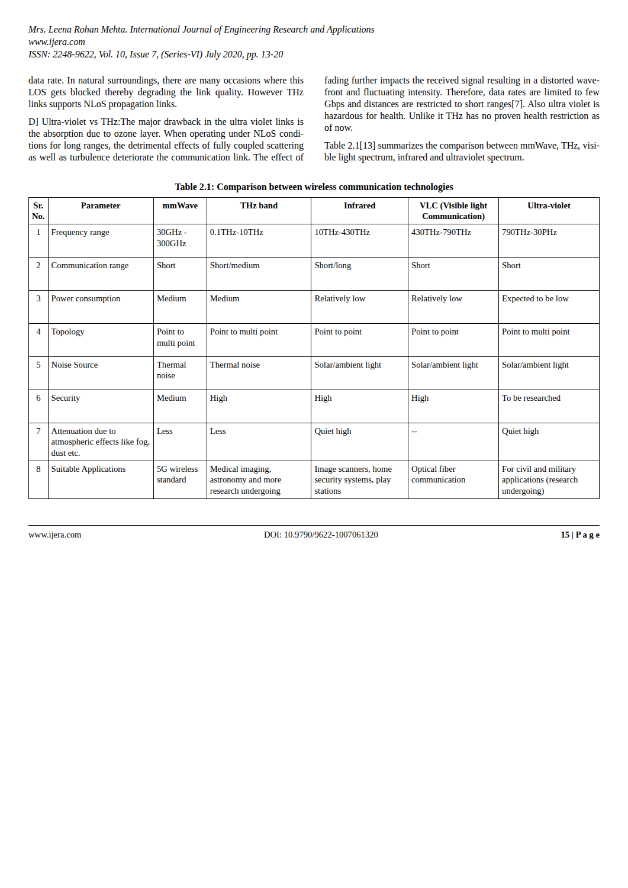Mrs. Leena Rohan Mehta. International Journal of Engineering Research and Applications
www.ijera.com
ISSN: 2248-9622, Vol. 10, Issue 7, (Series-VI) July 2020, pp. 13-20
data rate. In natural surroundings, there are many occasions where this LOS gets blocked thereby degrading the link quality. However THz links supports NLoS propagation links.
D] Ultra-violet vs THz:The major drawback in the ultra violet links is the absorption due to ozone layer. When operating under NLoS conditions for long ranges, the detrimental effects of fully coupled scattering as well as turbulence deteriorate the communication link. The effect of fading further impacts the received signal resulting in a distorted wave-front and fluctuating intensity. Therefore, data rates are limited to few Gbps and distances are restricted to short ranges[7]. Also ultra violet is hazardous for health. Unlike it THz has no proven health restriction as of now.
Table 2.1[13] summarizes the comparison between mmWave, THz, visible light spectrum, infrared and ultraviolet spectrum.
Table 2.1: Comparison between wireless communication technologies
| Sr. No. | Parameter | mmWave | THz band | Infrared | VLC (Visible light Communication) | Ultra-violet |
| --- | --- | --- | --- | --- | --- | --- |
| 1 | Frequency range | 30GHz - 300GHz | 0.1THz-10THz | 10THz-430THz | 430THz-790THz | 790THz-30PHz |
| 2 | Communication range | Short | Short/medium | Short/long | Short | Short |
| 3 | Power consumption | Medium | Medium | Relatively low | Relatively low | Expected to be low |
| 4 | Topology | Point to multi point | Point to multi point | Point to point | Point to point | Point to multi point |
| 5 | Noise Source | Thermal noise | Thermal noise | Solar/ambient light | Solar/ambient light | Solar/ambient light |
| 6 | Security | Medium | High | High | High | To be researched |
| 7 | Attenuation due to atmospheric effects like fog, dust etc. | Less | Less | Quiet high | -- | Quiet high |
| 8 | Suitable Applications | 5G wireless standard | Medical imaging, astronomy and more research undergoing | Image scanners, home security systems, play stations | Optical fiber communication | For civil and military applications (research undergoing) |
www.ijera.com DOI: 10.9790/9622-1007061320 15 | P a g e